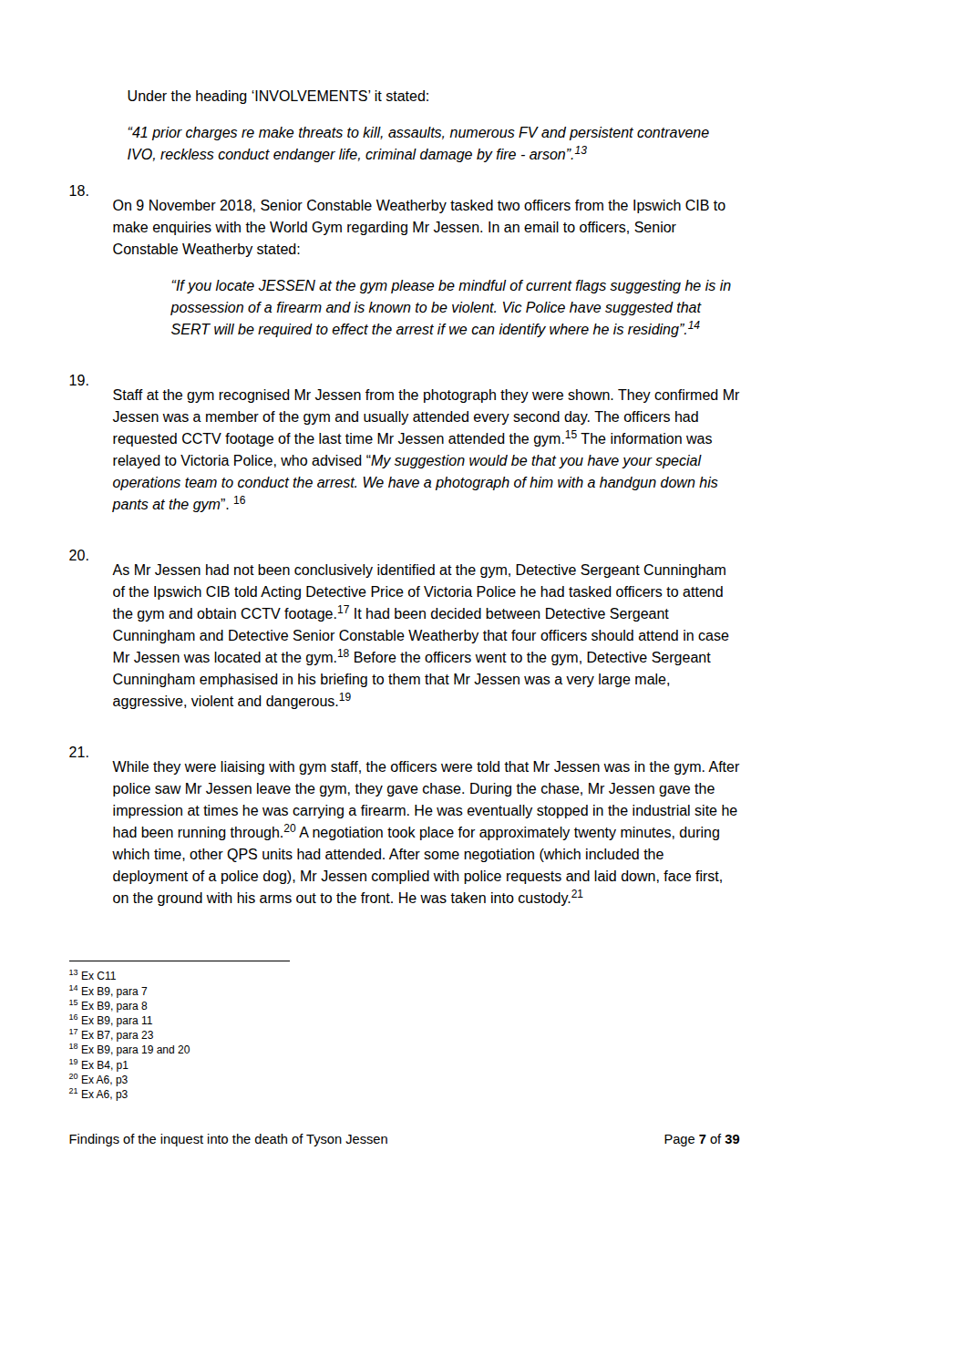Under the heading ‘INVOLVEMENTS’ it stated:
“41 prior charges re make threats to kill, assaults, numerous FV and persistent contravene IVO, reckless conduct endanger life, criminal damage by fire - arson”.13
18.
On 9 November 2018, Senior Constable Weatherby tasked two officers from the Ipswich CIB to make enquiries with the World Gym regarding Mr Jessen. In an email to officers, Senior Constable Weatherby stated:
“If you locate JESSEN at the gym please be mindful of current flags suggesting he is in possession of a firearm and is known to be violent. Vic Police have suggested that SERT will be required to effect the arrest if we can identify where he is residing”.14
19.
Staff at the gym recognised Mr Jessen from the photograph they were shown. They confirmed Mr Jessen was a member of the gym and usually attended every second day. The officers had requested CCTV footage of the last time Mr Jessen attended the gym.15 The information was relayed to Victoria Police, who advised “My suggestion would be that you have your special operations team to conduct the arrest. We have a photograph of him with a handgun down his pants at the gym”. 16
20.
As Mr Jessen had not been conclusively identified at the gym, Detective Sergeant Cunningham of the Ipswich CIB told Acting Detective Price of Victoria Police he had tasked officers to attend the gym and obtain CCTV footage.17 It had been decided between Detective Sergeant Cunningham and Detective Senior Constable Weatherby that four officers should attend in case Mr Jessen was located at the gym.18 Before the officers went to the gym, Detective Sergeant Cunningham emphasised in his briefing to them that Mr Jessen was a very large male, aggressive, violent and dangerous.19
21.
While they were liaising with gym staff, the officers were told that Mr Jessen was in the gym. After police saw Mr Jessen leave the gym, they gave chase. During the chase, Mr Jessen gave the impression at times he was carrying a firearm. He was eventually stopped in the industrial site he had been running through.20 A negotiation took place for approximately twenty minutes, during which time, other QPS units had attended. After some negotiation (which included the deployment of a police dog), Mr Jessen complied with police requests and laid down, face first, on the ground with his arms out to the front. He was taken into custody.21
13 Ex C11
14 Ex B9, para 7
15 Ex B9, para 8
16 Ex B9, para 11
17 Ex B7, para 23
18 Ex B9, para 19 and 20
19 Ex B4, p1
20 Ex A6, p3
21 Ex A6, p3
Findings of the inquest into the death of Tyson Jessen Page 7 of 39